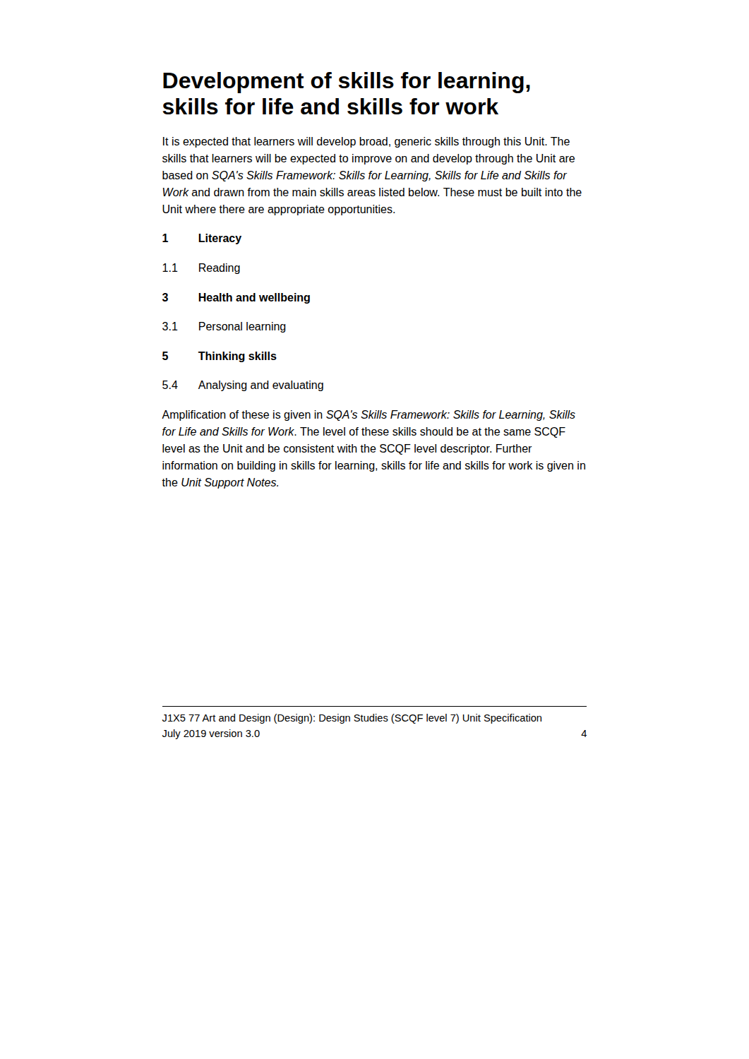Development of skills for learning, skills for life and skills for work
It is expected that learners will develop broad, generic skills through this Unit. The skills that learners will be expected to improve on and develop through the Unit are based on SQA's Skills Framework: Skills for Learning, Skills for Life and Skills for Work and drawn from the main skills areas listed below. These must be built into the Unit where there are appropriate opportunities.
1 Literacy
1.1 Reading
3 Health and wellbeing
3.1 Personal learning
5 Thinking skills
5.4 Analysing and evaluating
Amplification of these is given in SQA's Skills Framework: Skills for Learning, Skills for Life and Skills for Work. The level of these skills should be at the same SCQF level as the Unit and be consistent with the SCQF level descriptor. Further information on building in skills for learning, skills for life and skills for work is given in the Unit Support Notes.
J1X5 77 Art and Design (Design): Design Studies (SCQF level 7) Unit Specification
July 2019 version 3.0
4